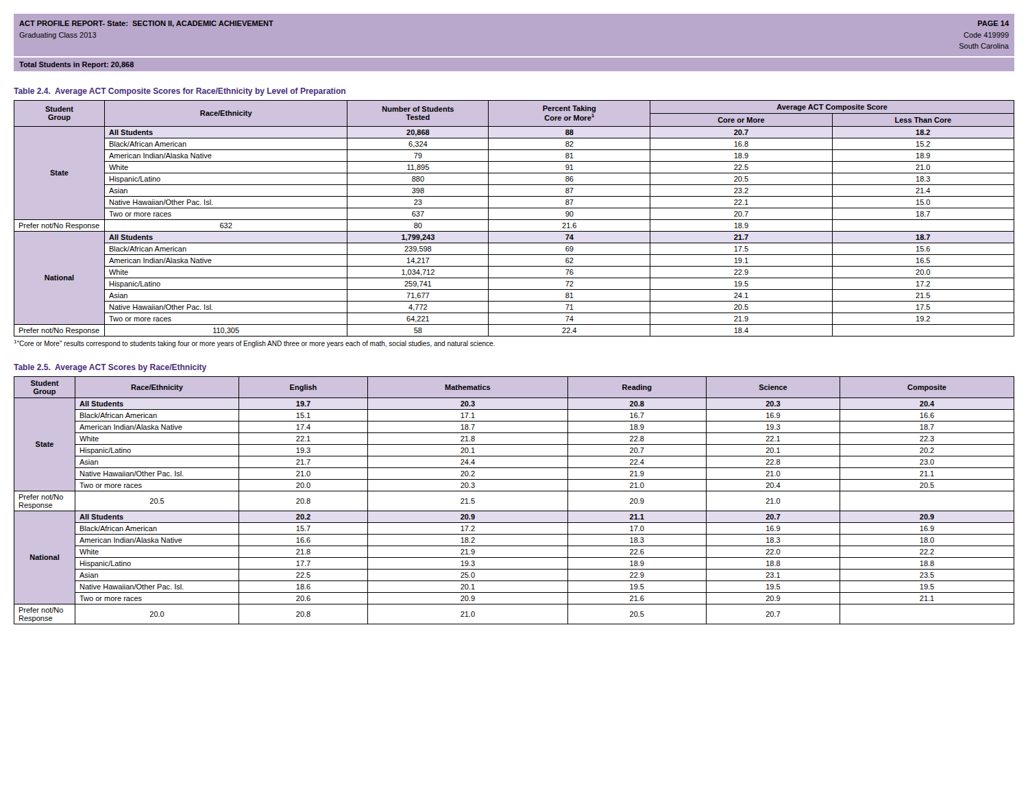ACT PROFILE REPORT- State: SECTION II, ACADEMIC ACHIEVEMENT
Graduating Class 2013
PAGE 14
Code 419999
South Carolina
Total Students in Report: 20,868
Table 2.4. Average ACT Composite Scores for Race/Ethnicity by Level of Preparation
| Student Group | Race/Ethnicity | Number of Students Tested | Percent Taking Core or More 1 | Average ACT Composite Score |
| --- | --- | --- | --- | --- |
| Core or More | Less Than Core |
| State | All Students | 20,868 | 88 | 20.7 | 18.2 |
| Black/African American | 6,324 | 82 | 16.8 | 15.2 |
| American Indian/Alaska Native | 79 | 81 | 18.9 | 18.9 |
| White | 11,895 | 91 | 22.5 | 21.0 |
| Hispanic/Latino | 880 | 86 | 20.5 | 18.3 |
| Asian | 398 | 87 | 23.2 | 21.4 |
| Native Hawaiian/Other Pac. Isl. | 23 | 87 | 22.1 | 15.0 |
| Two or more races | 637 | 90 | 20.7 | 18.7 |
| Prefer not/No Response | 632 | 80 | 21.6 | 18.9 |
| National | All Students | 1,799,243 | 74 | 21.7 | 18.7 |
| Black/African American | 239,598 | 69 | 17.5 | 15.6 |
| American Indian/Alaska Native | 14,217 | 62 | 19.1 | 16.5 |
| White | 1,034,712 | 76 | 22.9 | 20.0 |
| Hispanic/Latino | 259,741 | 72 | 19.5 | 17.2 |
| Asian | 71,677 | 81 | 24.1 | 21.5 |
| Native Hawaiian/Other Pac. Isl. | 4,772 | 71 | 20.5 | 17.5 |
| Two or more races | 64,221 | 74 | 21.9 | 19.2 |
| Prefer not/No Response | 110,305 | 58 | 22.4 | 18.4 |
1"Core or More" results correspond to students taking four or more years of English AND three or more years each of math, social studies, and natural science.
Table 2.5. Average ACT Scores by Race/Ethnicity
| Student Group | Race/Ethnicity | English | Mathematics | Reading | Science | Composite |
| --- | --- | --- | --- | --- | --- | --- |
| State | All Students | 19.7 | 20.3 | 20.8 | 20.3 | 20.4 |
| Black/African American | 15.1 | 17.1 | 16.7 | 16.9 | 16.6 |
| American Indian/Alaska Native | 17.4 | 18.7 | 18.9 | 19.3 | 18.7 |
| White | 22.1 | 21.8 | 22.8 | 22.1 | 22.3 |
| Hispanic/Latino | 19.3 | 20.1 | 20.7 | 20.1 | 20.2 |
| Asian | 21.7 | 24.4 | 22.4 | 22.8 | 23.0 |
| Native Hawaiian/Other Pac. Isl. | 21.0 | 20.2 | 21.9 | 21.0 | 21.1 |
| Two or more races | 20.0 | 20.3 | 21.0 | 20.4 | 20.5 |
| Prefer not/No Response | 20.5 | 20.8 | 21.5 | 20.9 | 21.0 |
| National | All Students | 20.2 | 20.9 | 21.1 | 20.7 | 20.9 |
| Black/African American | 15.7 | 17.2 | 17.0 | 16.9 | 16.9 |
| American Indian/Alaska Native | 16.6 | 18.2 | 18.3 | 18.3 | 18.0 |
| White | 21.8 | 21.9 | 22.6 | 22.0 | 22.2 |
| Hispanic/Latino | 17.7 | 19.3 | 18.9 | 18.8 | 18.8 |
| Asian | 22.5 | 25.0 | 22.9 | 23.1 | 23.5 |
| Native Hawaiian/Other Pac. Isl. | 18.6 | 20.1 | 19.5 | 19.5 | 19.5 |
| Two or more races | 20.6 | 20.9 | 21.6 | 20.9 | 21.1 |
| Prefer not/No Response | 20.0 | 20.8 | 21.0 | 20.5 | 20.7 |